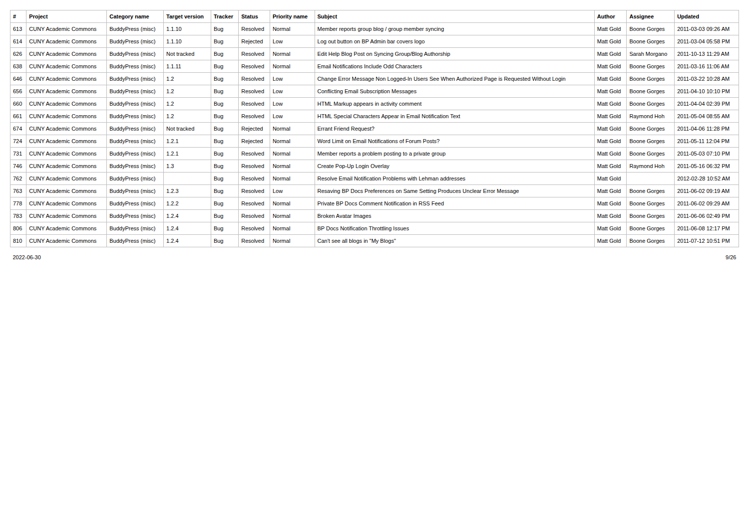| # | Project | Category name | Target version | Tracker | Status | Priority name | Subject | Author | Assignee | Updated |
| --- | --- | --- | --- | --- | --- | --- | --- | --- | --- | --- |
| 613 | CUNY Academic Commons | BuddyPress (misc) | 1.1.10 | Bug | Resolved | Normal | Member reports group blog / group member syncing | Matt Gold | Boone Gorges | 2011-03-03 09:26 AM |
| 614 | CUNY Academic Commons | BuddyPress (misc) | 1.1.10 | Bug | Rejected | Low | Log out button on BP Admin bar covers logo | Matt Gold | Boone Gorges | 2011-03-04 05:58 PM |
| 626 | CUNY Academic Commons | BuddyPress (misc) | Not tracked | Bug | Resolved | Normal | Edit Help Blog Post on Syncing Group/Blog Authorship | Matt Gold | Sarah Morgano | 2011-10-13 11:29 AM |
| 638 | CUNY Academic Commons | BuddyPress (misc) | 1.1.11 | Bug | Resolved | Normal | Email Notifications Include Odd Characters | Matt Gold | Boone Gorges | 2011-03-16 11:06 AM |
| 646 | CUNY Academic Commons | BuddyPress (misc) | 1.2 | Bug | Resolved | Low | Change Error Message Non Logged-In Users See When Authorized Page is Requested Without Login | Matt Gold | Boone Gorges | 2011-03-22 10:28 AM |
| 656 | CUNY Academic Commons | BuddyPress (misc) | 1.2 | Bug | Resolved | Low | Conflicting Email Subscription Messages | Matt Gold | Boone Gorges | 2011-04-10 10:10 PM |
| 660 | CUNY Academic Commons | BuddyPress (misc) | 1.2 | Bug | Resolved | Low | HTML Markup appears in activity comment | Matt Gold | Boone Gorges | 2011-04-04 02:39 PM |
| 661 | CUNY Academic Commons | BuddyPress (misc) | 1.2 | Bug | Resolved | Low | HTML Special Characters Appear in Email Notification Text | Matt Gold | Raymond Hoh | 2011-05-04 08:55 AM |
| 674 | CUNY Academic Commons | BuddyPress (misc) | Not tracked | Bug | Rejected | Normal | Errant Friend Request? | Matt Gold | Boone Gorges | 2011-04-06 11:28 PM |
| 724 | CUNY Academic Commons | BuddyPress (misc) | 1.2.1 | Bug | Rejected | Normal | Word Limit on Email Notifications of Forum Posts? | Matt Gold | Boone Gorges | 2011-05-11 12:04 PM |
| 731 | CUNY Academic Commons | BuddyPress (misc) | 1.2.1 | Bug | Resolved | Normal | Member reports a problem posting to a private group | Matt Gold | Boone Gorges | 2011-05-03 07:10 PM |
| 746 | CUNY Academic Commons | BuddyPress (misc) | 1.3 | Bug | Resolved | Normal | Create Pop-Up Login Overlay | Matt Gold | Raymond Hoh | 2011-05-16 06:32 PM |
| 762 | CUNY Academic Commons | BuddyPress (misc) | | Bug | Resolved | Normal | Resolve Email Notification Problems with Lehman addresses | Matt Gold | | 2012-02-28 10:52 AM |
| 763 | CUNY Academic Commons | BuddyPress (misc) | 1.2.3 | Bug | Resolved | Low | Resaving BP Docs Preferences on Same Setting Produces Unclear Error Message | Matt Gold | Boone Gorges | 2011-06-02 09:19 AM |
| 778 | CUNY Academic Commons | BuddyPress (misc) | 1.2.2 | Bug | Resolved | Normal | Private BP Docs Comment Notification in RSS Feed | Matt Gold | Boone Gorges | 2011-06-02 09:29 AM |
| 783 | CUNY Academic Commons | BuddyPress (misc) | 1.2.4 | Bug | Resolved | Normal | Broken Avatar Images | Matt Gold | Boone Gorges | 2011-06-06 02:49 PM |
| 806 | CUNY Academic Commons | BuddyPress (misc) | 1.2.4 | Bug | Resolved | Normal | BP Docs Notification Throttling Issues | Matt Gold | Boone Gorges | 2011-06-08 12:17 PM |
| 810 | CUNY Academic Commons | BuddyPress (misc) | 1.2.4 | Bug | Resolved | Normal | Can't see all blogs in "My Blogs" | Matt Gold | Boone Gorges | 2011-07-12 10:51 PM |
| 2022-06-30 | | 9/26 |